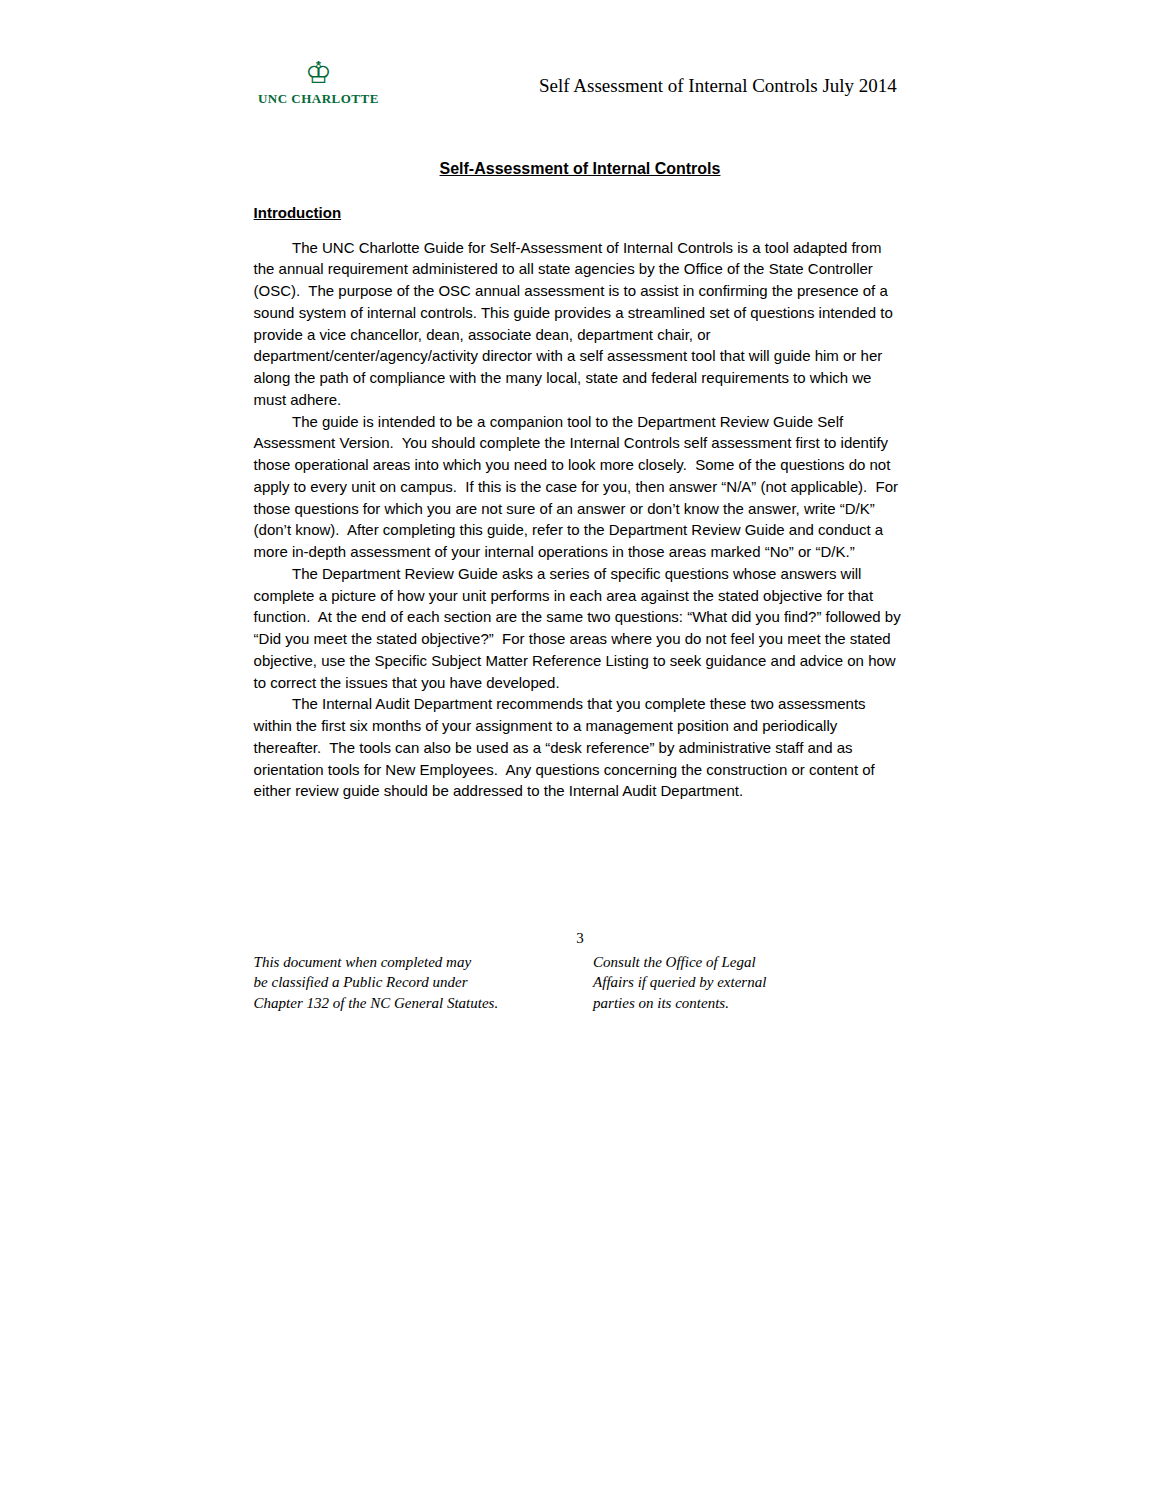♔ UNC CHARLOTTE
Self Assessment of Internal Controls July 2014
Self-Assessment of Internal Controls
Introduction
The UNC Charlotte Guide for Self-Assessment of Internal Controls is a tool adapted from the annual requirement administered to all state agencies by the Office of the State Controller (OSC). The purpose of the OSC annual assessment is to assist in confirming the presence of a sound system of internal controls. This guide provides a streamlined set of questions intended to provide a vice chancellor, dean, associate dean, department chair, or department/center/agency/activity director with a self assessment tool that will guide him or her along the path of compliance with the many local, state and federal requirements to which we must adhere.
The guide is intended to be a companion tool to the Department Review Guide Self Assessment Version. You should complete the Internal Controls self assessment first to identify those operational areas into which you need to look more closely. Some of the questions do not apply to every unit on campus. If this is the case for you, then answer “N/A” (not applicable). For those questions for which you are not sure of an answer or don’t know the answer, write “D/K” (don’t know). After completing this guide, refer to the Department Review Guide and conduct a more in-depth assessment of your internal operations in those areas marked “No” or “D/K.”
The Department Review Guide asks a series of specific questions whose answers will complete a picture of how your unit performs in each area against the stated objective for that function. At the end of each section are the same two questions: “What did you find?” followed by “Did you meet the stated objective?” For those areas where you do not feel you meet the stated objective, use the Specific Subject Matter Reference Listing to seek guidance and advice on how to correct the issues that you have developed.
The Internal Audit Department recommends that you complete these two assessments within the first six months of your assignment to a management position and periodically thereafter. The tools can also be used as a “desk reference” by administrative staff and as orientation tools for New Employees. Any questions concerning the construction or content of either review guide should be addressed to the Internal Audit Department.
3
This document when completed may
be classified a Public Record under
Chapter 132 of the NC General Statutes.
Consult the Office of Legal
Affairs if queried by external
parties on its contents.